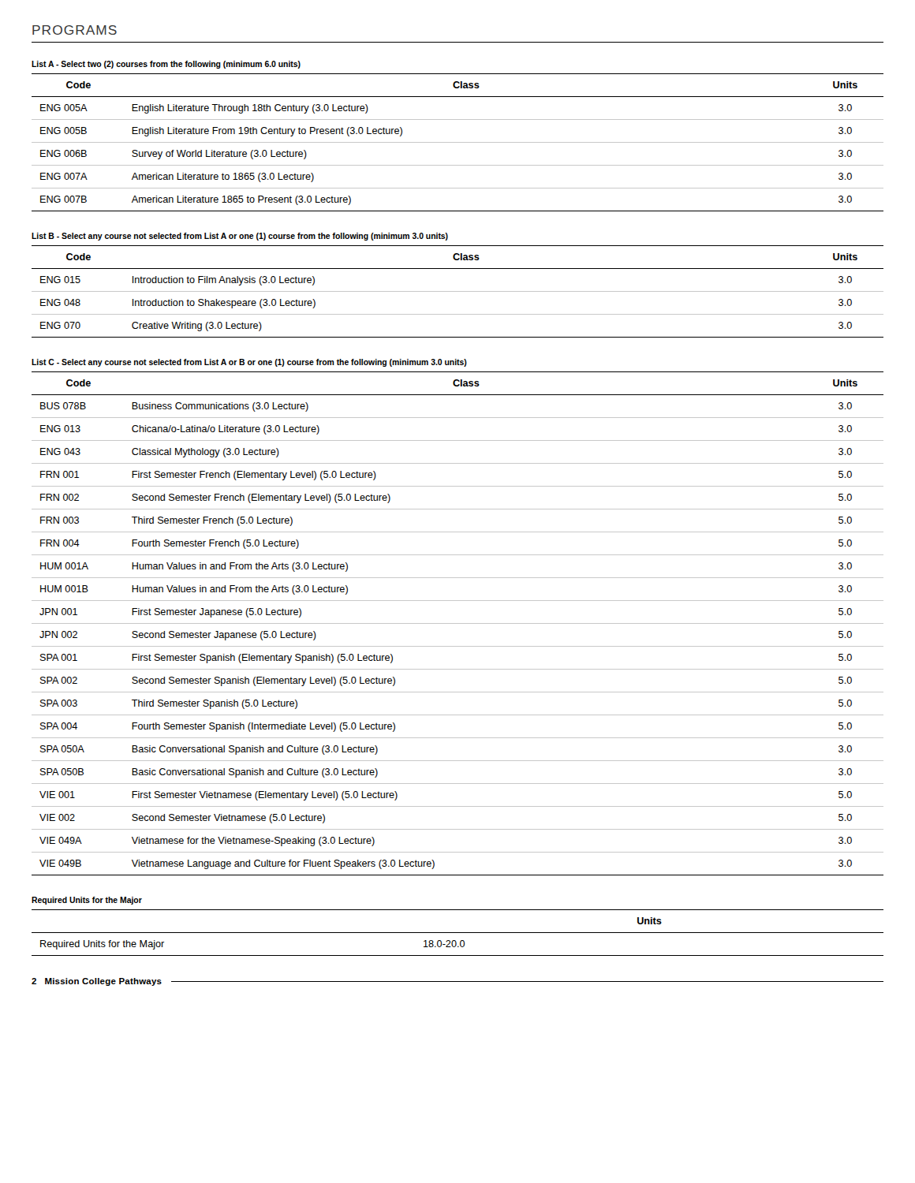PROGRAMS
List A - Select two (2) courses from the following (minimum 6.0 units)
| Code | Class | Units |
| --- | --- | --- |
| ENG 005A | English Literature Through 18th Century (3.0 Lecture) | 3.0 |
| ENG 005B | English Literature From 19th Century to Present (3.0 Lecture) | 3.0 |
| ENG 006B | Survey of World Literature (3.0 Lecture) | 3.0 |
| ENG 007A | American Literature to 1865 (3.0 Lecture) | 3.0 |
| ENG 007B | American Literature 1865 to Present (3.0 Lecture) | 3.0 |
List B - Select any course not selected from List A or one (1) course from the following (minimum 3.0 units)
| Code | Class | Units |
| --- | --- | --- |
| ENG 015 | Introduction to Film Analysis (3.0 Lecture) | 3.0 |
| ENG 048 | Introduction to Shakespeare (3.0 Lecture) | 3.0 |
| ENG 070 | Creative Writing (3.0 Lecture) | 3.0 |
List C - Select any course not selected from List A or B or one (1) course from the following (minimum 3.0 units)
| Code | Class | Units |
| --- | --- | --- |
| BUS 078B | Business Communications (3.0 Lecture) | 3.0 |
| ENG 013 | Chicana/o-Latina/o Literature (3.0 Lecture) | 3.0 |
| ENG 043 | Classical Mythology (3.0 Lecture) | 3.0 |
| FRN 001 | First Semester French (Elementary Level) (5.0 Lecture) | 5.0 |
| FRN 002 | Second Semester French (Elementary Level) (5.0 Lecture) | 5.0 |
| FRN 003 | Third Semester French (5.0 Lecture) | 5.0 |
| FRN 004 | Fourth Semester French (5.0 Lecture) | 5.0 |
| HUM 001A | Human Values in and From the Arts (3.0 Lecture) | 3.0 |
| HUM 001B | Human Values in and From the Arts (3.0 Lecture) | 3.0 |
| JPN 001 | First Semester Japanese (5.0 Lecture) | 5.0 |
| JPN 002 | Second Semester Japanese (5.0 Lecture) | 5.0 |
| SPA 001 | First Semester Spanish (Elementary Spanish) (5.0 Lecture) | 5.0 |
| SPA 002 | Second Semester Spanish (Elementary Level) (5.0 Lecture) | 5.0 |
| SPA 003 | Third Semester Spanish (5.0 Lecture) | 5.0 |
| SPA 004 | Fourth Semester Spanish (Intermediate Level) (5.0 Lecture) | 5.0 |
| SPA 050A | Basic Conversational Spanish and Culture (3.0 Lecture) | 3.0 |
| SPA 050B | Basic Conversational Spanish and Culture (3.0 Lecture) | 3.0 |
| VIE 001 | First Semester Vietnamese (Elementary Level) (5.0 Lecture) | 5.0 |
| VIE 002 | Second Semester Vietnamese (5.0 Lecture) | 5.0 |
| VIE 049A | Vietnamese for the Vietnamese-Speaking (3.0 Lecture) | 3.0 |
| VIE 049B | Vietnamese Language and Culture for Fluent Speakers (3.0 Lecture) | 3.0 |
Required Units for the Major
| | Units |
| --- | --- |
| Required Units for the Major | 18.0-20.0 |
2 Mission College Pathways